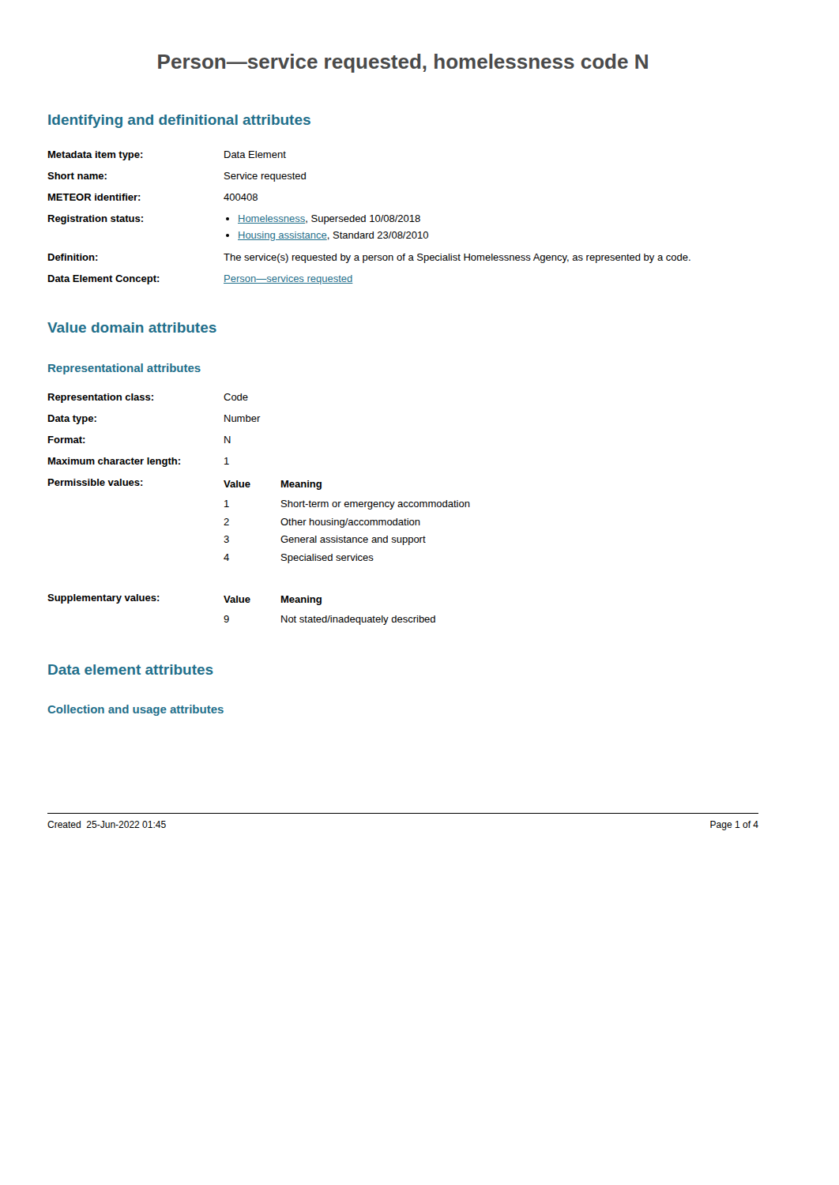Person—service requested, homelessness code N
Identifying and definitional attributes
| Metadata item type: | Data Element |
| Short name: | Service requested |
| METEOR identifier: | 400408 |
| Registration status: | Homelessness , Superseded 10/08/2018 Housing assistance , Standard 23/08/2010 |
| Definition: | The service(s) requested by a person of a Specialist Homelessness Agency, as represented by a code. |
| Data Element Concept: | Person—services requested |
Value domain attributes
Representational attributes
| Representation class: | Code |
| Data type: | Number |
| Format: | N |
| Maximum character length: | 1 |
| Permissible values: | / Value / Meaning / / --- / --- / / 1 / Short-term or emergency accommodation / / 2 / Other housing/accommodation / / 3 / General assistance and support / / 4 / Specialised services / |
| Supplementary values: | / Value / Meaning / / --- / --- / / 9 / Not stated/inadequately described / |
Data element attributes
Collection and usage attributes
Created 25-Jun-2022 01:45 Page 1 of 4